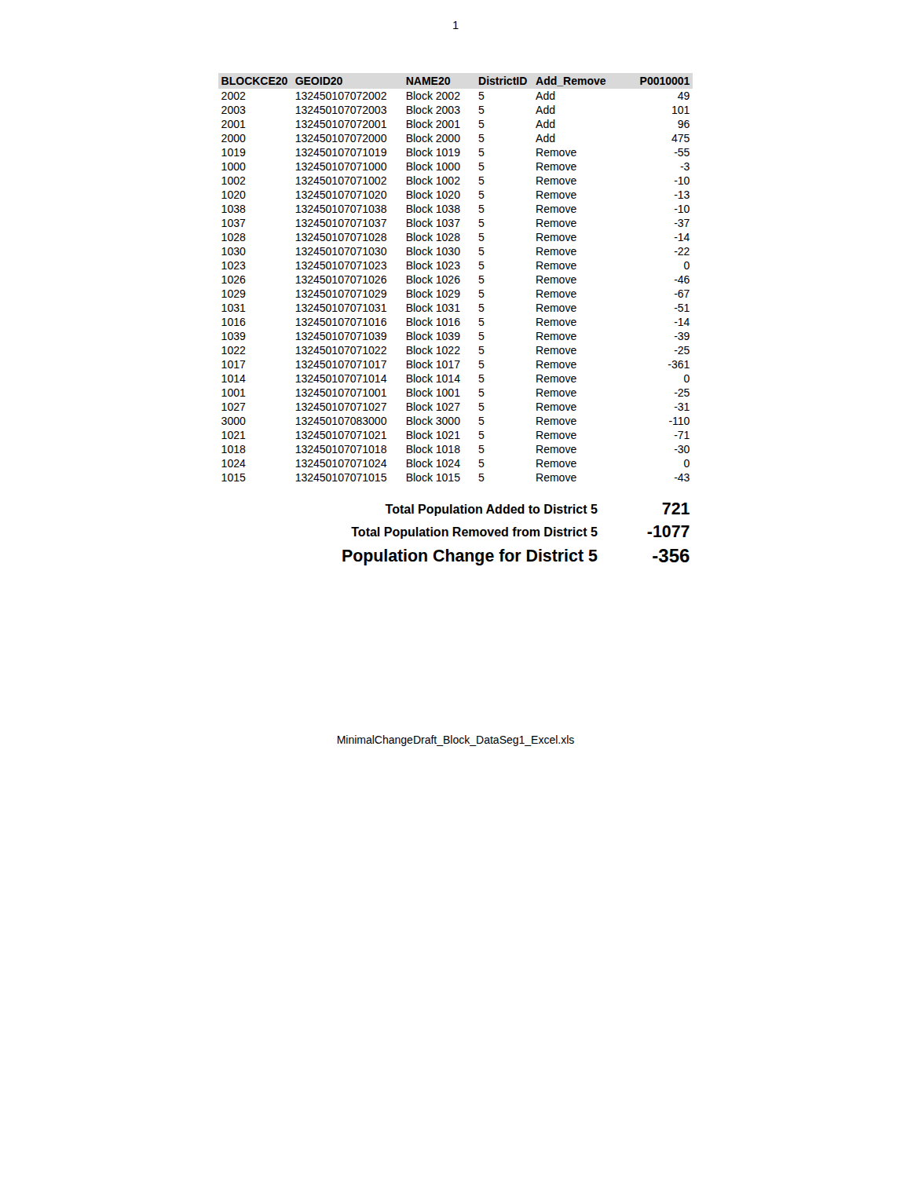1
| BLOCKCE20 | GEOID20 | NAME20 | DistrictID | Add_Remove | P0010001 |
| --- | --- | --- | --- | --- | --- |
| 2002 | 132450107072002 | Block 2002 | 5 | Add | 49 |
| 2003 | 132450107072003 | Block 2003 | 5 | Add | 101 |
| 2001 | 132450107072001 | Block 2001 | 5 | Add | 96 |
| 2000 | 132450107072000 | Block 2000 | 5 | Add | 475 |
| 1019 | 132450107071019 | Block 1019 | 5 | Remove | -55 |
| 1000 | 132450107071000 | Block 1000 | 5 | Remove | -3 |
| 1002 | 132450107071002 | Block 1002 | 5 | Remove | -10 |
| 1020 | 132450107071020 | Block 1020 | 5 | Remove | -13 |
| 1038 | 132450107071038 | Block 1038 | 5 | Remove | -10 |
| 1037 | 132450107071037 | Block 1037 | 5 | Remove | -37 |
| 1028 | 132450107071028 | Block 1028 | 5 | Remove | -14 |
| 1030 | 132450107071030 | Block 1030 | 5 | Remove | -22 |
| 1023 | 132450107071023 | Block 1023 | 5 | Remove | 0 |
| 1026 | 132450107071026 | Block 1026 | 5 | Remove | -46 |
| 1029 | 132450107071029 | Block 1029 | 5 | Remove | -67 |
| 1031 | 132450107071031 | Block 1031 | 5 | Remove | -51 |
| 1016 | 132450107071016 | Block 1016 | 5 | Remove | -14 |
| 1039 | 132450107071039 | Block 1039 | 5 | Remove | -39 |
| 1022 | 132450107071022 | Block 1022 | 5 | Remove | -25 |
| 1017 | 132450107071017 | Block 1017 | 5 | Remove | -361 |
| 1014 | 132450107071014 | Block 1014 | 5 | Remove | 0 |
| 1001 | 132450107071001 | Block 1001 | 5 | Remove | -25 |
| 1027 | 132450107071027 | Block 1027 | 5 | Remove | -31 |
| 3000 | 132450107083000 | Block 3000 | 5 | Remove | -110 |
| 1021 | 132450107071021 | Block 1021 | 5 | Remove | -71 |
| 1018 | 132450107071018 | Block 1018 | 5 | Remove | -30 |
| 1024 | 132450107071024 | Block 1024 | 5 | Remove | 0 |
| 1015 | 132450107071015 | Block 1015 | 5 | Remove | -43 |
| Total Population Added to District 5 | 721 |
| Total Population Removed from District 5 | -1077 |
| Population Change for District 5 | -356 |
MinimalChangeDraft_Block_DataSeg1_Excel.xls